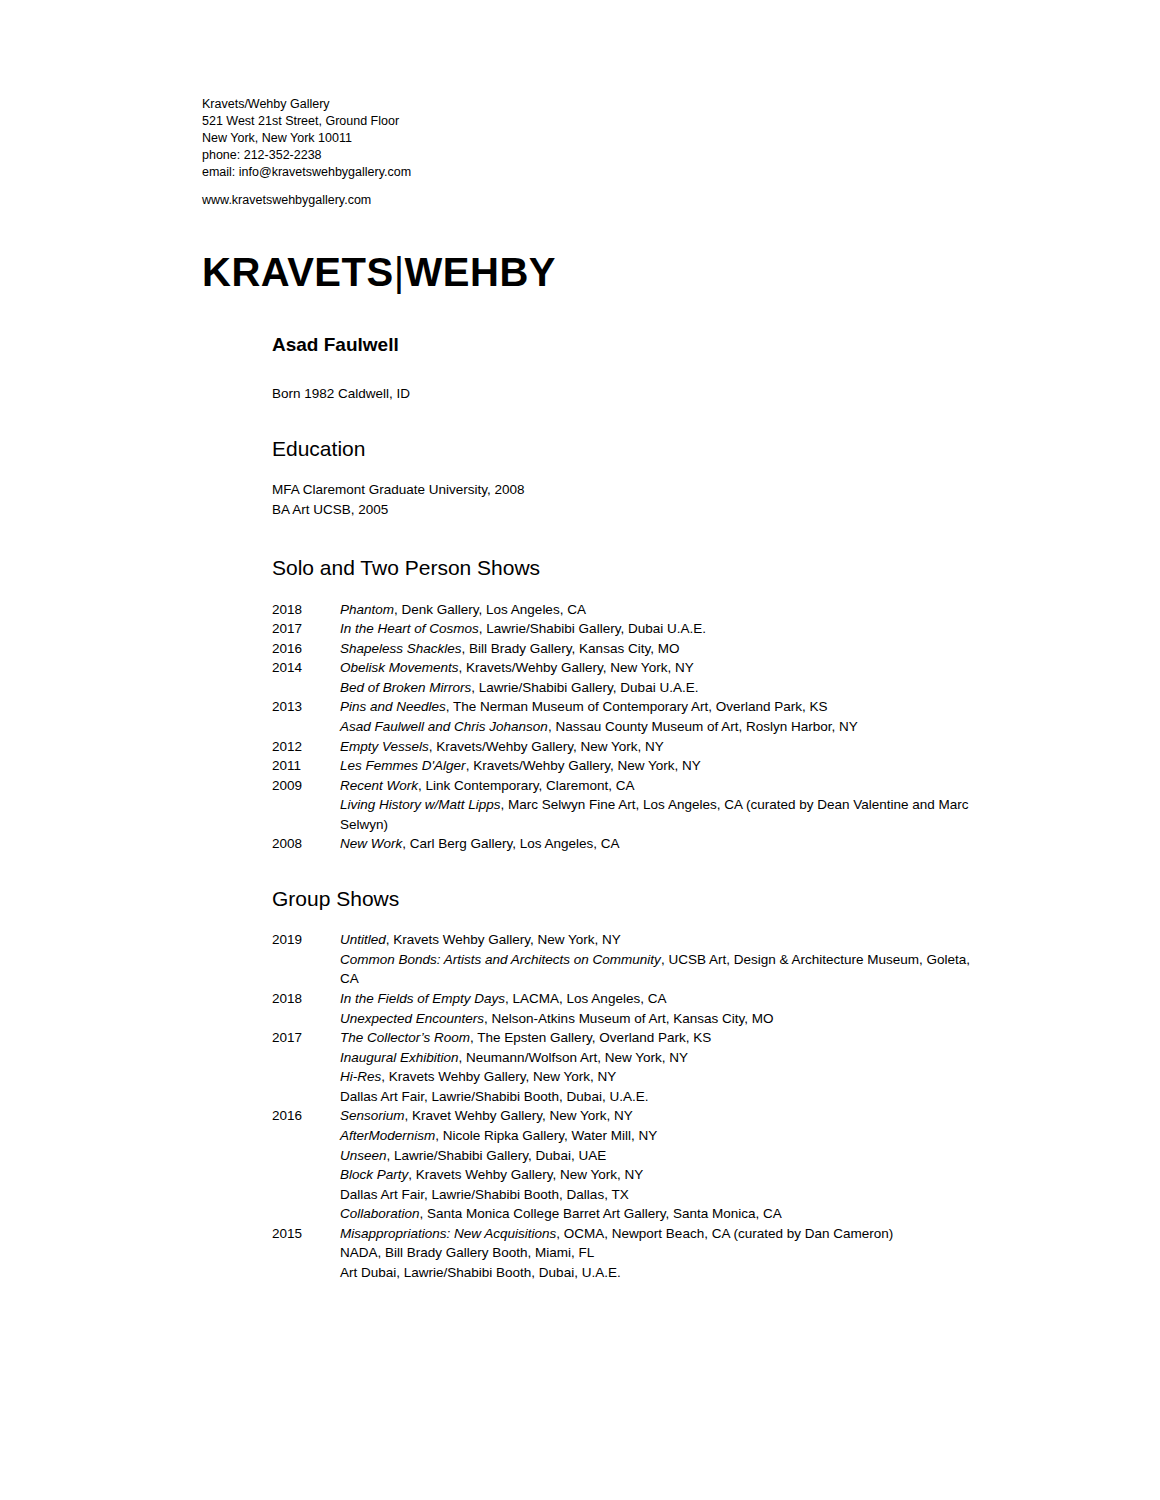Kravets/Wehby Gallery
521 West 21st Street, Ground Floor
New York, New York 10011
phone: 212-352-2238
email: info@kravetswehbygallery.com
www.kravetswehbygallery.com
KRAVETS|WEHBY
Asad Faulwell
Born 1982 Caldwell, ID
Education
MFA Claremont Graduate University, 2008
BA Art UCSB, 2005
Solo and Two Person Shows
| 2018 | Phantom , Denk Gallery, Los Angeles, CA |
| 2017 | In the Heart of Cosmos , Lawrie/Shabibi Gallery, Dubai U.A.E. |
| 2016 | Shapeless Shackles , Bill Brady Gallery, Kansas City, MO |
| 2014 | Obelisk Movements , Kravets/Wehby Gallery, New York, NY Bed of Broken Mirrors , Lawrie/Shabibi Gallery, Dubai U.A.E. |
| 2013 | Pins and Needles , The Nerman Museum of Contemporary Art, Overland Park, KS Asad Faulwell and Chris Johanson , Nassau County Museum of Art, Roslyn Harbor, NY |
| 2012 | Empty Vessels , Kravets/Wehby Gallery, New York, NY |
| 2011 | Les Femmes D'Alger , Kravets/Wehby Gallery, New York, NY |
| 2009 | Recent Work , Link Contemporary, Claremont, CA Living History w/Matt Lipps , Marc Selwyn Fine Art, Los Angeles, CA (curated by Dean Valentine and Marc Selwyn) |
| 2008 | New Work , Carl Berg Gallery, Los Angeles, CA |
Group Shows
| 2019 | Untitled , Kravets Wehby Gallery, New York, NY Common Bonds: Artists and Architects on Community , UCSB Art, Design & Architecture Museum, Goleta, CA |
| 2018 | In the Fields of Empty Days , LACMA, Los Angeles, CA Unexpected Encounters , Nelson-Atkins Museum of Art, Kansas City, MO |
| 2017 | The Collector’s Room , The Epsten Gallery, Overland Park, KS Inaugural Exhibition , Neumann/Wolfson Art, New York, NY Hi-Res , Kravets Wehby Gallery, New York, NY Dallas Art Fair, Lawrie/Shabibi Booth, Dubai, U.A.E. |
| 2016 | Sensorium , Kravet Wehby Gallery, New York, NY AfterModernism , Nicole Ripka Gallery, Water Mill, NY Unseen , Lawrie/Shabibi Gallery, Dubai, UAE Block Party , Kravets Wehby Gallery, New York, NY Dallas Art Fair, Lawrie/Shabibi Booth, Dallas, TX Collaboration , Santa Monica College Barret Art Gallery, Santa Monica, CA |
| 2015 | Misappropriations: New Acquisitions , OCMA, Newport Beach, CA (curated by Dan Cameron) NADA, Bill Brady Gallery Booth, Miami, FL Art Dubai, Lawrie/Shabibi Booth, Dubai, U.A.E. |